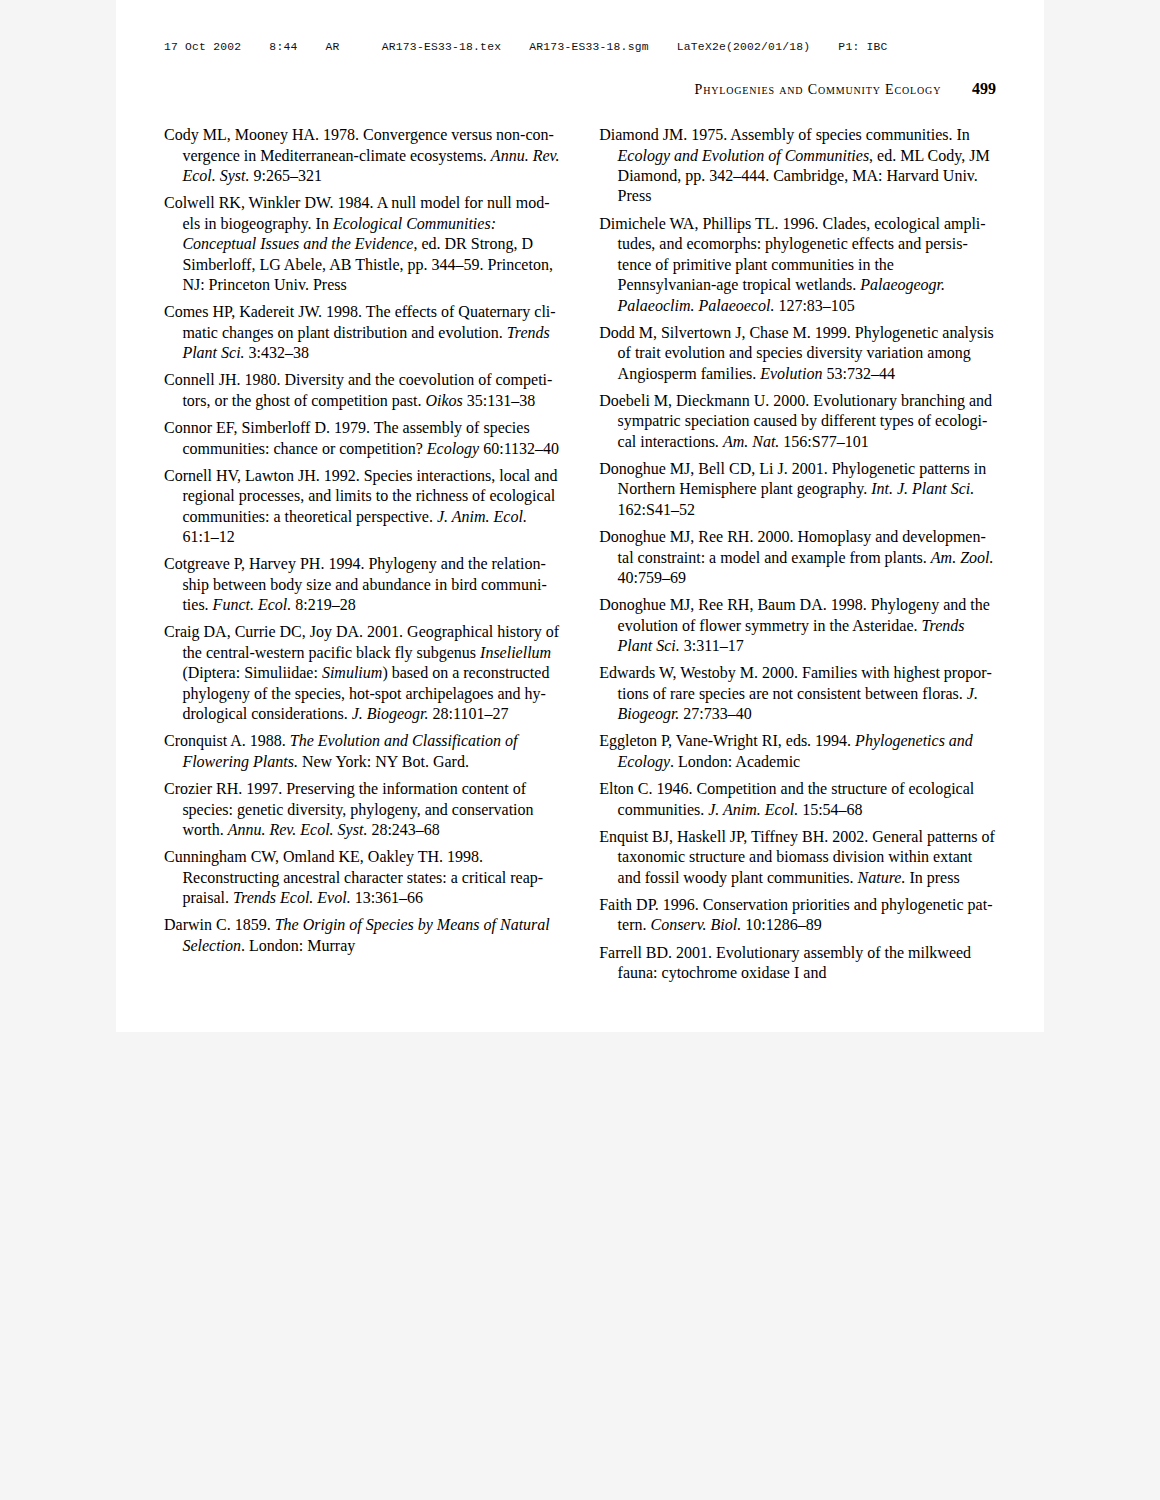17 Oct 2002 8:44 AR AR173-ES33-18.tex AR173-ES33-18.sgm LaTeX2e(2002/01/18) P1: IBC
Phylogenies and Community Ecology 499
Cody ML, Mooney HA. 1978. Convergence versus non-convergence in Mediterranean-climate ecosystems. Annu. Rev. Ecol. Syst. 9:265–321
Colwell RK, Winkler DW. 1984. A null model for null models in biogeography. In Ecological Communities: Conceptual Issues and the Evidence, ed. DR Strong, D Simberloff, LG Abele, AB Thistle, pp. 344–59. Princeton, NJ: Princeton Univ. Press
Comes HP, Kadereit JW. 1998. The effects of Quaternary climatic changes on plant distribution and evolution. Trends Plant Sci. 3:432–38
Connell JH. 1980. Diversity and the coevolution of competitors, or the ghost of competition past. Oikos 35:131–38
Connor EF, Simberloff D. 1979. The assembly of species communities: chance or competition? Ecology 60:1132–40
Cornell HV, Lawton JH. 1992. Species interactions, local and regional processes, and limits to the richness of ecological communities: a theoretical perspective. J. Anim. Ecol. 61:1–12
Cotgreave P, Harvey PH. 1994. Phylogeny and the relationship between body size and abundance in bird communities. Funct. Ecol. 8:219–28
Craig DA, Currie DC, Joy DA. 2001. Geographical history of the central-western pacific black fly subgenus Inseliellum (Diptera: Simuliidae: Simulium) based on a reconstructed phylogeny of the species, hot-spot archipelagoes and hydrological considerations. J. Biogeogr. 28:1101–27
Cronquist A. 1988. The Evolution and Classification of Flowering Plants. New York: NY Bot. Gard.
Crozier RH. 1997. Preserving the information content of species: genetic diversity, phylogeny, and conservation worth. Annu. Rev. Ecol. Syst. 28:243–68
Cunningham CW, Omland KE, Oakley TH. 1998. Reconstructing ancestral character states: a critical reappraisal. Trends Ecol. Evol. 13:361–66
Darwin C. 1859. The Origin of Species by Means of Natural Selection. London: Murray
Diamond JM. 1975. Assembly of species communities. In Ecology and Evolution of Communities, ed. ML Cody, JM Diamond, pp. 342–444. Cambridge, MA: Harvard Univ. Press
Dimichele WA, Phillips TL. 1996. Clades, ecological amplitudes, and ecomorphs: phylogenetic effects and persistence of primitive plant communities in the Pennsylvanian-age tropical wetlands. Palaeogeogr. Palaeoclim. Palaeoecol. 127:83–105
Dodd M, Silvertown J, Chase M. 1999. Phylogenetic analysis of trait evolution and species diversity variation among Angiosperm families. Evolution 53:732–44
Doebeli M, Dieckmann U. 2000. Evolutionary branching and sympatric speciation caused by different types of ecological interactions. Am. Nat. 156:S77–101
Donoghue MJ, Bell CD, Li J. 2001. Phylogenetic patterns in Northern Hemisphere plant geography. Int. J. Plant Sci. 162:S41–52
Donoghue MJ, Ree RH. 2000. Homoplasy and developmental constraint: a model and example from plants. Am. Zool. 40:759–69
Donoghue MJ, Ree RH, Baum DA. 1998. Phylogeny and the evolution of flower symmetry in the Asteridae. Trends Plant Sci. 3:311–17
Edwards W, Westoby M. 2000. Families with highest proportions of rare species are not consistent between floras. J. Biogeogr. 27:733–40
Eggleton P, Vane-Wright RI, eds. 1994. Phylogenetics and Ecology. London: Academic
Elton C. 1946. Competition and the structure of ecological communities. J. Anim. Ecol. 15:54–68
Enquist BJ, Haskell JP, Tiffney BH. 2002. General patterns of taxonomic structure and biomass division within extant and fossil woody plant communities. Nature. In press
Faith DP. 1996. Conservation priorities and phylogenetic pattern. Conserv. Biol. 10:1286–89
Farrell BD. 2001. Evolutionary assembly of the milkweed fauna: cytochrome oxidase I and